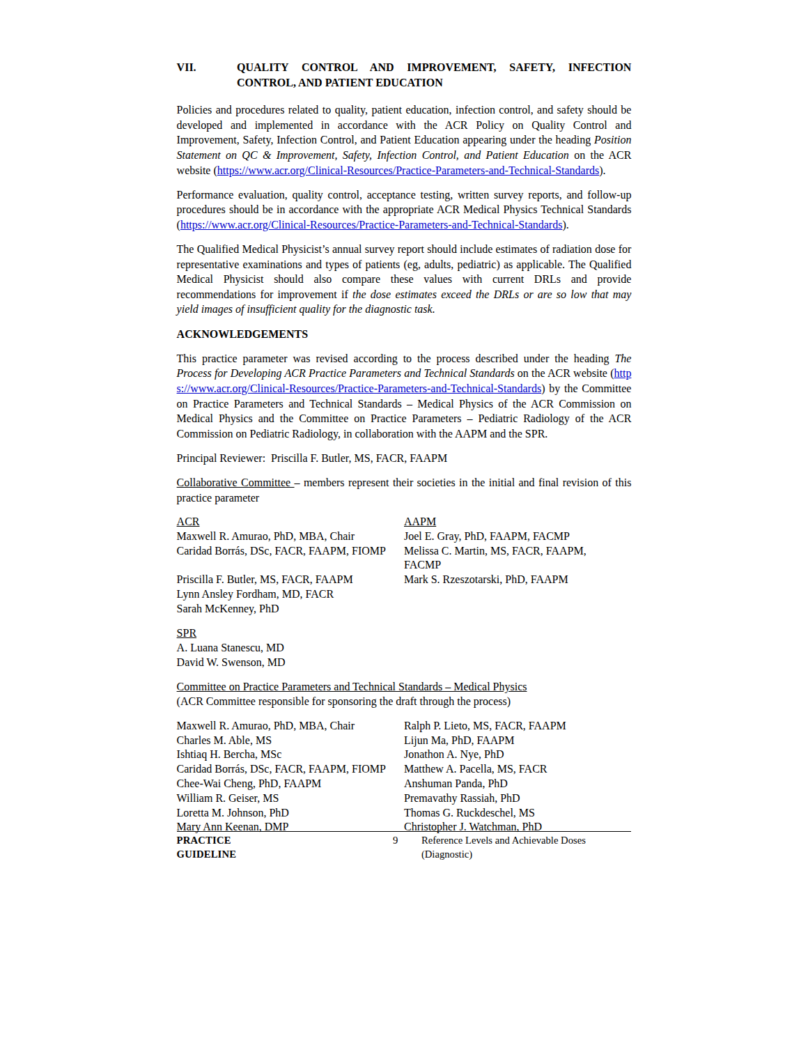VII.
QUALITY CONTROL AND IMPROVEMENT, SAFETY, INFECTION CONTROL, AND PATIENT EDUCATION
Policies and procedures related to quality, patient education, infection control, and safety should be developed and implemented in accordance with the ACR Policy on Quality Control and Improvement, Safety, Infection Control, and Patient Education appearing under the heading Position Statement on QC & Improvement, Safety, Infection Control, and Patient Education on the ACR website (https://www.acr.org/Clinical-Resources/Practice-Parameters-and-Technical-Standards).
Performance evaluation, quality control, acceptance testing, written survey reports, and follow-up procedures should be in accordance with the appropriate ACR Medical Physics Technical Standards (https://www.acr.org/Clinical-Resources/Practice-Parameters-and-Technical-Standards).
The Qualified Medical Physicist’s annual survey report should include estimates of radiation dose for representative examinations and types of patients (eg, adults, pediatric) as applicable. The Qualified Medical Physicist should also compare these values with current DRLs and provide recommendations for improvement if the dose estimates exceed the DRLs or are so low that may yield images of insufficient quality for the diagnostic task.
Acknowledgements
This practice parameter was revised according to the process described under the heading The Process for Developing ACR Practice Parameters and Technical Standards on the ACR website (https://www.acr.org/Clinical-Resources/Practice-Parameters-and-Technical-Standards) by the Committee on Practice Parameters and Technical Standards – Medical Physics of the ACR Commission on Medical Physics and the Committee on Practice Parameters – Pediatric Radiology of the ACR Commission on Pediatric Radiology, in collaboration with the AAPM and the SPR.
Principal Reviewer: Priscilla F. Butler, MS, FACR, FAAPM
Collaborative Committee – members represent their societies in the initial and final revision of this practice parameter
| ACR | AAPM |
| Maxwell R. Amurao, PhD, MBA, Chair | Joel E. Gray, PhD, FAAPM, FACMP |
| Caridad Borrás, DSc, FACR, FAAPM, FIOMP | Melissa C. Martin, MS, FACR, FAAPM, FACMP |
| Priscilla F. Butler, MS, FACR, FAAPM | Mark S. Rzeszotarski, PhD, FAAPM |
| Lynn Ansley Fordham, MD, FACR | |
| Sarah McKenney, PhD | |
SPR
A. Luana Stanescu, MD
David W. Swenson, MD
Committee on Practice Parameters and Technical Standards – Medical Physics
(ACR Committee responsible for sponsoring the draft through the process)
| Maxwell R. Amurao, PhD, MBA, Chair | Ralph P. Lieto, MS, FACR, FAAPM |
| Charles M. Able, MS | Lijun Ma, PhD, FAAPM |
| Ishtiaq H. Bercha, MSc | Jonathon A. Nye, PhD |
| Caridad Borrás, DSc, FACR, FAAPM, FIOMP | Matthew A. Pacella, MS, FACR |
| Chee-Wai Cheng, PhD, FAAPM | Anshuman Panda, PhD |
| William R. Geiser, MS | Premavathy Rassiah, PhD |
| Loretta M. Johnson, PhD | Thomas G. Ruckdeschel, MS |
| Mary Ann Keenan, DMP | Christopher J. Watchman, PhD |
PRACTICE GUIDELINE 9 Reference Levels and Achievable Doses (Diagnostic)